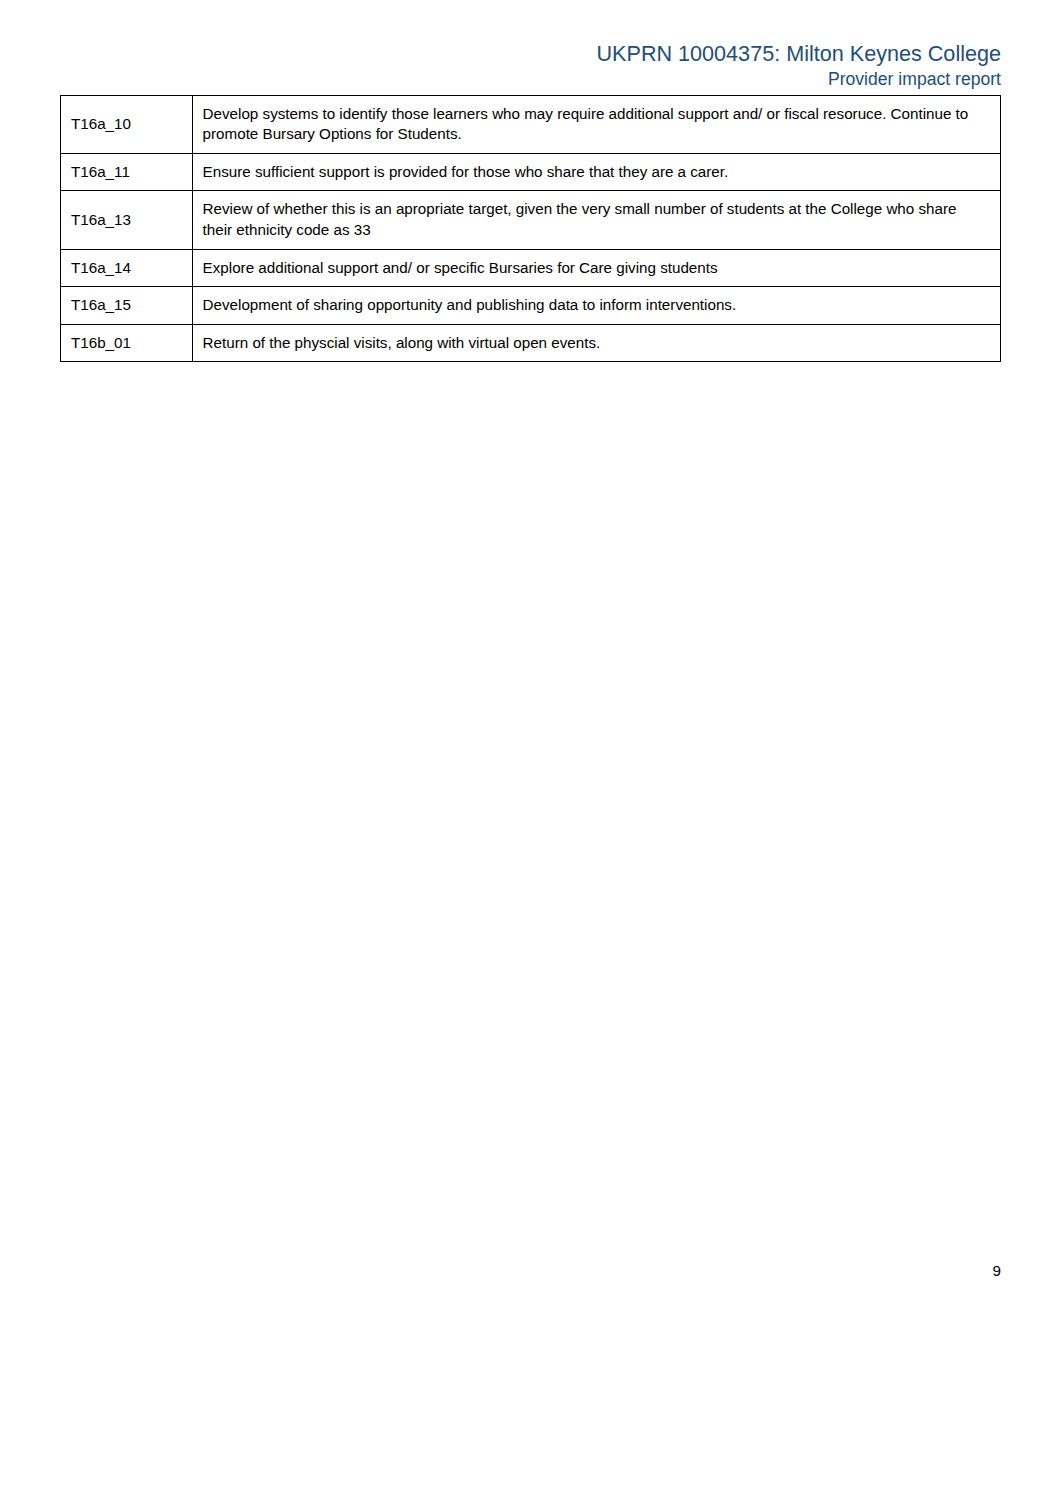UKPRN 10004375: Milton Keynes College
Provider impact report
| T16a_10 | Develop systems to identify those learners who may require additional support and/ or fiscal resoruce. Continue to promote Bursary Options for Students. |
| T16a_11 | Ensure sufficient support is provided for those who share that they are a carer. |
| T16a_13 | Review of whether this is an apropriate target, given the very small number of students at the College who share their ethnicity code as 33 |
| T16a_14 | Explore additional support and/ or specific Bursaries for Care giving students |
| T16a_15 | Development of sharing opportunity and publishing data to inform interventions. |
| T16b_01 | Return of the physcial visits, along with virtual open events. |
9